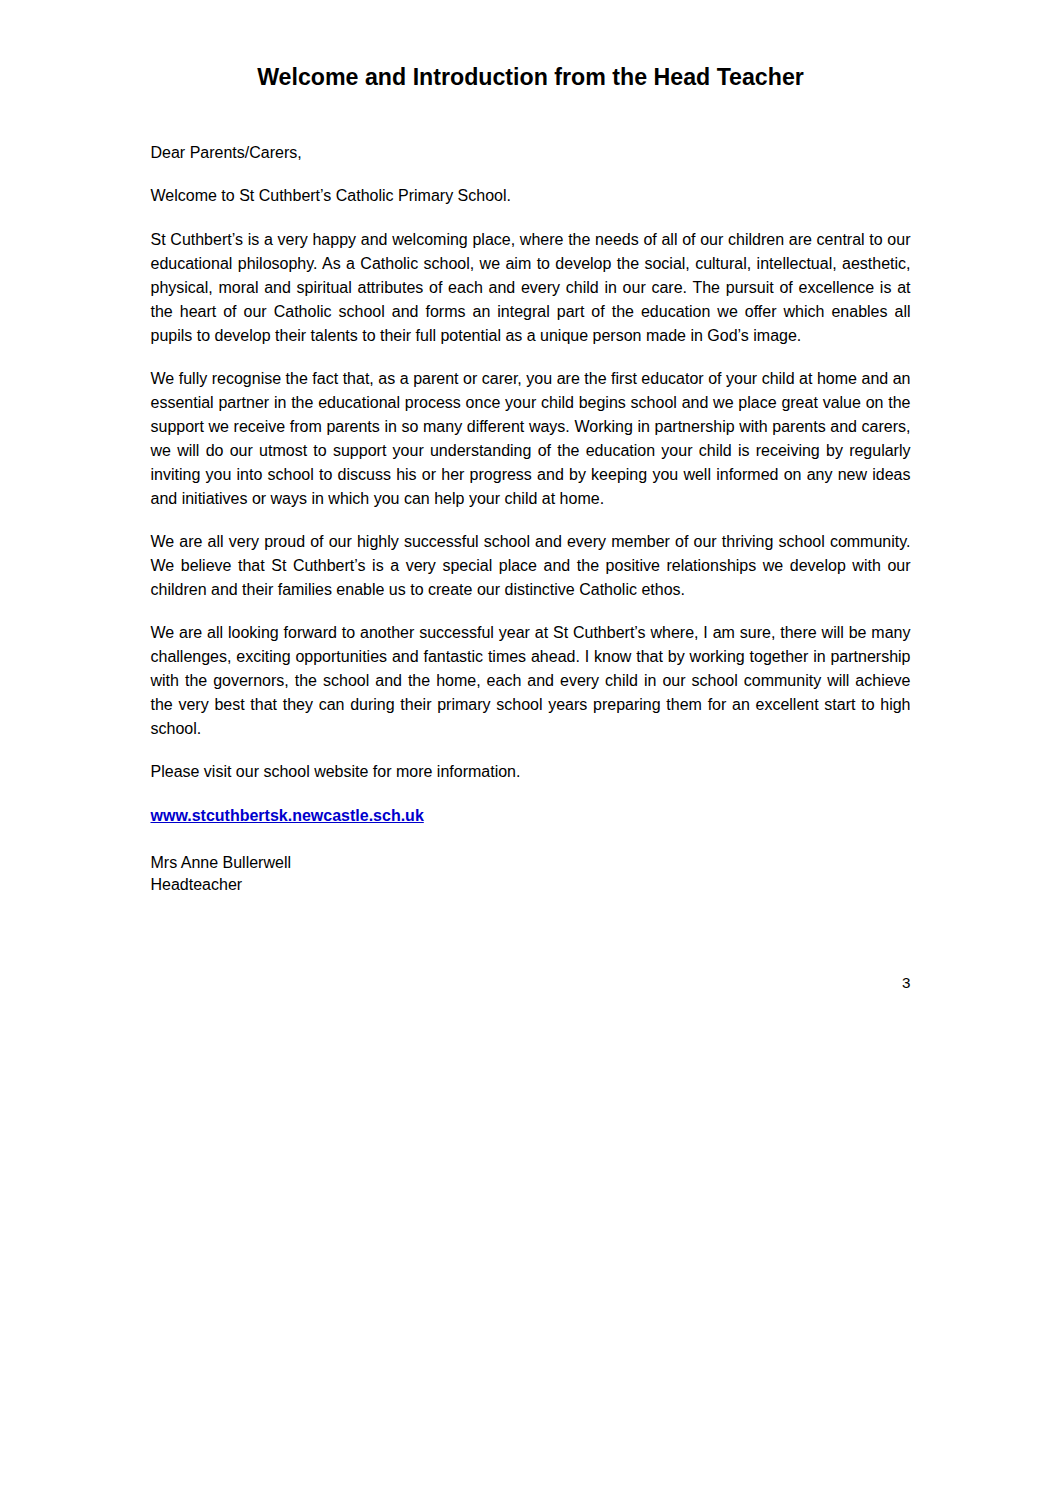Welcome and Introduction from the Head Teacher
Dear Parents/Carers,
Welcome to St Cuthbert’s Catholic Primary School.
St Cuthbert’s is a very happy and welcoming place, where the needs of all of our children are central to our educational philosophy. As a Catholic school, we aim to develop the social, cultural, intellectual, aesthetic, physical, moral and spiritual attributes of each and every child in our care. The pursuit of excellence is at the heart of our Catholic school and forms an integral part of the education we offer which enables all pupils to develop their talents to their full potential as a unique person made in God’s image.
We fully recognise the fact that, as a parent or carer, you are the first educator of your child at home and an essential partner in the educational process once your child begins school and we place great value on the support we receive from parents in so many different ways. Working in partnership with parents and carers, we will do our utmost to support your understanding of the education your child is receiving by regularly inviting you into school to discuss his or her progress and by keeping you well informed on any new ideas and initiatives or ways in which you can help your child at home.
We are all very proud of our highly successful school and every member of our thriving school community. We believe that St Cuthbert’s is a very special place and the positive relationships we develop with our children and their families enable us to create our distinctive Catholic ethos.
We are all looking forward to another successful year at St Cuthbert’s where, I am sure, there will be many challenges, exciting opportunities and fantastic times ahead. I know that by working together in partnership with the governors, the school and the home, each and every child in our school community will achieve the very best that they can during their primary school years preparing them for an excellent start to high school.
Please visit our school website for more information.
www.stcuthbertsk.newcastle.sch.uk
Mrs Anne Bullerwell
Headteacher
3